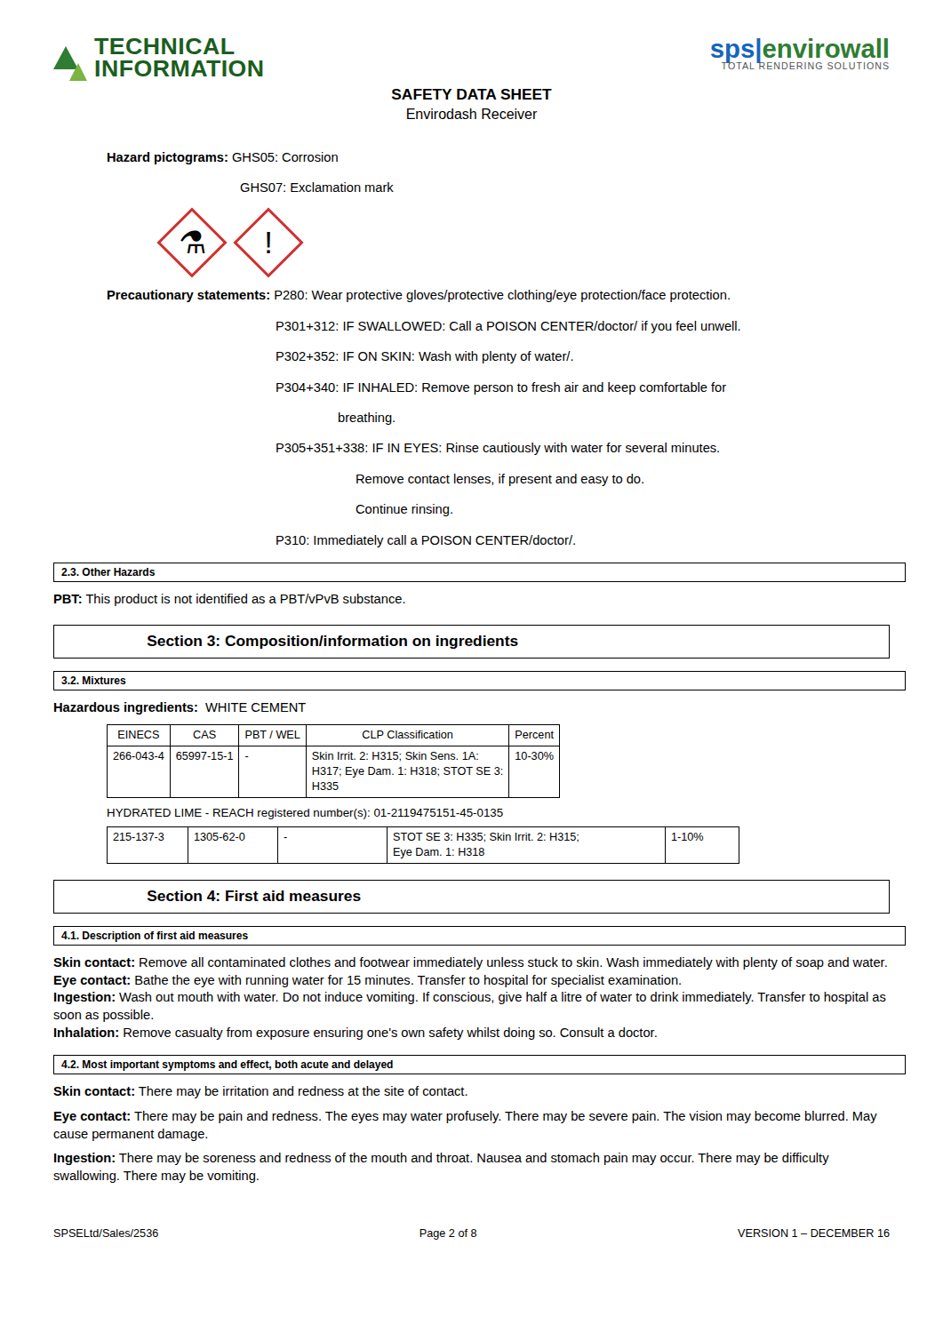TECHNICAL INFORMATION
sps|envirowall
TOTAL RENDERING SOLUTIONS
SAFETY DATA SHEET
Envirodash Receiver
Hazard pictograms: GHS05: Corrosion
GHS07: Exclamation mark
⚗
!
Precautionary statements: P280: Wear protective gloves/protective clothing/eye protection/face protection.
P301+312: IF SWALLOWED: Call a POISON CENTER/doctor/ if you feel unwell.
P302+352: IF ON SKIN: Wash with plenty of water/.
P304+340: IF INHALED: Remove person to fresh air and keep comfortable for
breathing.
P305+351+338: IF IN EYES: Rinse cautiously with water for several minutes.
Remove contact lenses, if present and easy to do.
Continue rinsing.
P310: Immediately call a POISON CENTER/doctor/.
2.3. Other Hazards
PBT: This product is not identified as a PBT/vPvB substance.
Section 3: Composition/information on ingredients
3.2. Mixtures
Hazardous ingredients: WHITE CEMENT
| EINECS | CAS | PBT / WEL | CLP Classification | Percent |
| --- | --- | --- | --- | --- |
| 266-043-4 | 65997-15-1 | - | Skin Irrit. 2: H315; Skin Sens. 1A: H317; Eye Dam. 1: H318; STOT SE 3: H335 | 10-30% |
HYDRATED LIME - REACH registered number(s): 01-2119475151-45-0135
| 215-137-3 | 1305-62-0 | - | STOT SE 3: H335; Skin Irrit. 2: H315; Eye Dam. 1: H318 | 1-10% |
Section 4: First aid measures
4.1. Description of first aid measures
Skin contact: Remove all contaminated clothes and footwear immediately unless stuck to skin. Wash immediately with plenty of soap and water.
Eye contact: Bathe the eye with running water for 15 minutes. Transfer to hospital for specialist examination.
Ingestion: Wash out mouth with water. Do not induce vomiting. If conscious, give half a litre of water to drink immediately. Transfer to hospital as soon as possible.
Inhalation: Remove casualty from exposure ensuring one's own safety whilst doing so. Consult a doctor.
4.2. Most important symptoms and effect, both acute and delayed
Skin contact: There may be irritation and redness at the site of contact.
Eye contact: There may be pain and redness. The eyes may water profusely. There may be severe pain. The vision may become blurred. May cause permanent damage.
Ingestion: There may be soreness and redness of the mouth and throat. Nausea and stomach pain may occur. There may be difficulty swallowing. There may be vomiting.
SPSELtd/Sales/2536
Page 2 of 8
VERSION 1 – DECEMBER 16